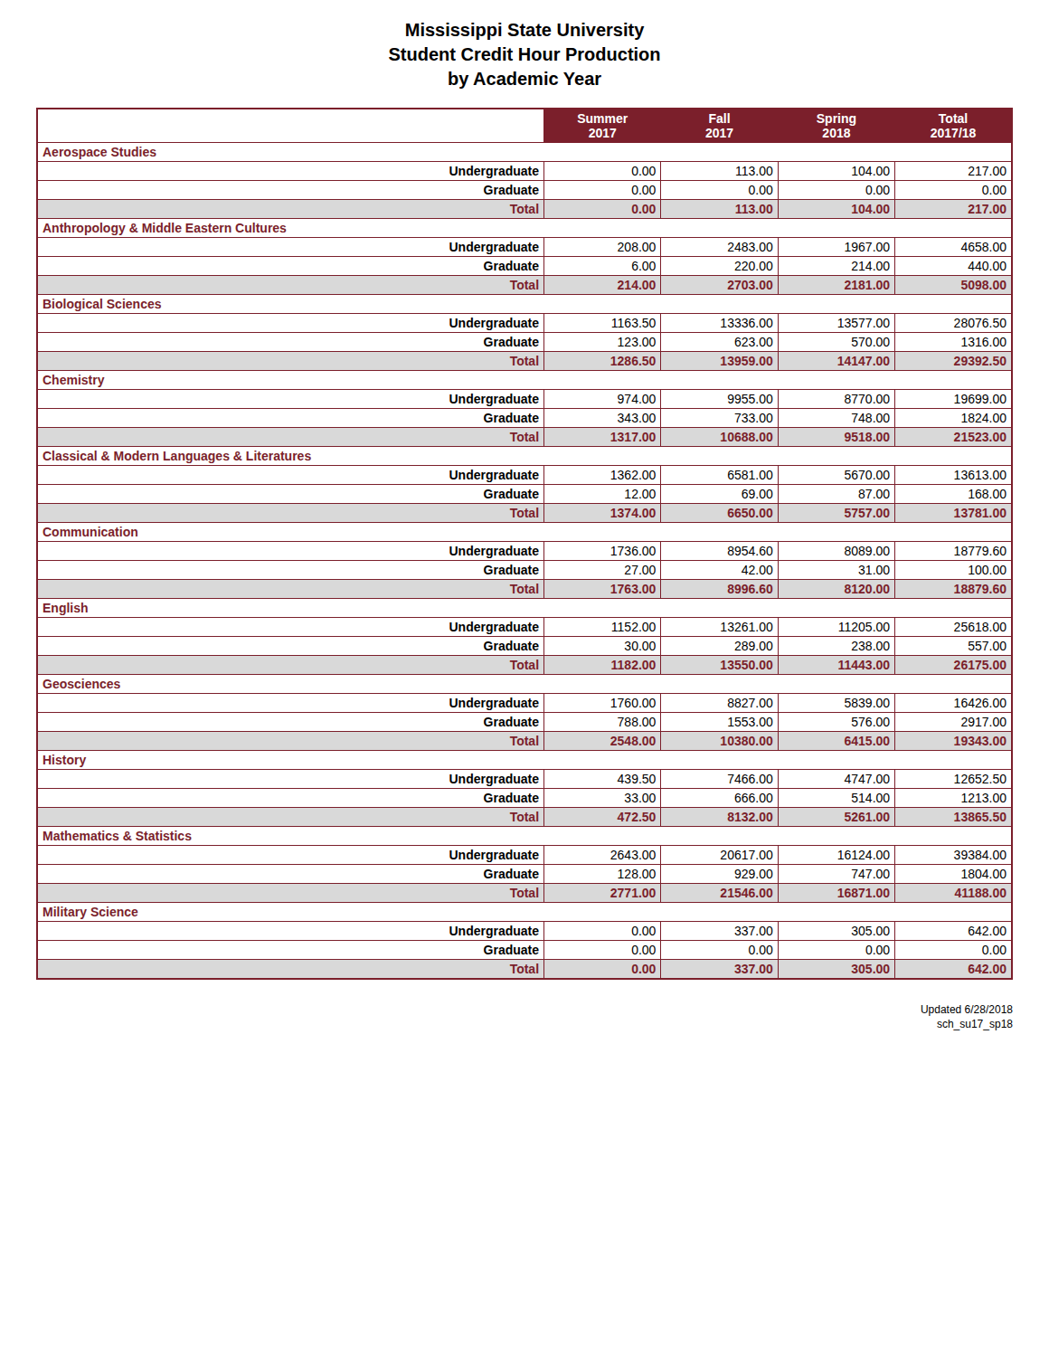Mississippi State University
Student Credit Hour Production
by Academic Year
| | Summer 2017 | Fall 2017 | Spring 2018 | Total 2017/18 |
| --- | --- | --- | --- | --- |
| Aerospace Studies |
| Undergraduate | 0.00 | 113.00 | 104.00 | 217.00 |
| Graduate | 0.00 | 0.00 | 0.00 | 0.00 |
| Total | 0.00 | 113.00 | 104.00 | 217.00 |
| Anthropology & Middle Eastern Cultures |
| Undergraduate | 208.00 | 2483.00 | 1967.00 | 4658.00 |
| Graduate | 6.00 | 220.00 | 214.00 | 440.00 |
| Total | 214.00 | 2703.00 | 2181.00 | 5098.00 |
| Biological Sciences |
| Undergraduate | 1163.50 | 13336.00 | 13577.00 | 28076.50 |
| Graduate | 123.00 | 623.00 | 570.00 | 1316.00 |
| Total | 1286.50 | 13959.00 | 14147.00 | 29392.50 |
| Chemistry |
| Undergraduate | 974.00 | 9955.00 | 8770.00 | 19699.00 |
| Graduate | 343.00 | 733.00 | 748.00 | 1824.00 |
| Total | 1317.00 | 10688.00 | 9518.00 | 21523.00 |
| Classical & Modern Languages & Literatures |
| Undergraduate | 1362.00 | 6581.00 | 5670.00 | 13613.00 |
| Graduate | 12.00 | 69.00 | 87.00 | 168.00 |
| Total | 1374.00 | 6650.00 | 5757.00 | 13781.00 |
| Communication |
| Undergraduate | 1736.00 | 8954.60 | 8089.00 | 18779.60 |
| Graduate | 27.00 | 42.00 | 31.00 | 100.00 |
| Total | 1763.00 | 8996.60 | 8120.00 | 18879.60 |
| English |
| Undergraduate | 1152.00 | 13261.00 | 11205.00 | 25618.00 |
| Graduate | 30.00 | 289.00 | 238.00 | 557.00 |
| Total | 1182.00 | 13550.00 | 11443.00 | 26175.00 |
| Geosciences |
| Undergraduate | 1760.00 | 8827.00 | 5839.00 | 16426.00 |
| Graduate | 788.00 | 1553.00 | 576.00 | 2917.00 |
| Total | 2548.00 | 10380.00 | 6415.00 | 19343.00 |
| History |
| Undergraduate | 439.50 | 7466.00 | 4747.00 | 12652.50 |
| Graduate | 33.00 | 666.00 | 514.00 | 1213.00 |
| Total | 472.50 | 8132.00 | 5261.00 | 13865.50 |
| Mathematics & Statistics |
| Undergraduate | 2643.00 | 20617.00 | 16124.00 | 39384.00 |
| Graduate | 128.00 | 929.00 | 747.00 | 1804.00 |
| Total | 2771.00 | 21546.00 | 16871.00 | 41188.00 |
| Military Science |
| Undergraduate | 0.00 | 337.00 | 305.00 | 642.00 |
| Graduate | 0.00 | 0.00 | 0.00 | 0.00 |
| Total | 0.00 | 337.00 | 305.00 | 642.00 |
Updated 6/28/2018
sch_su17_sp18